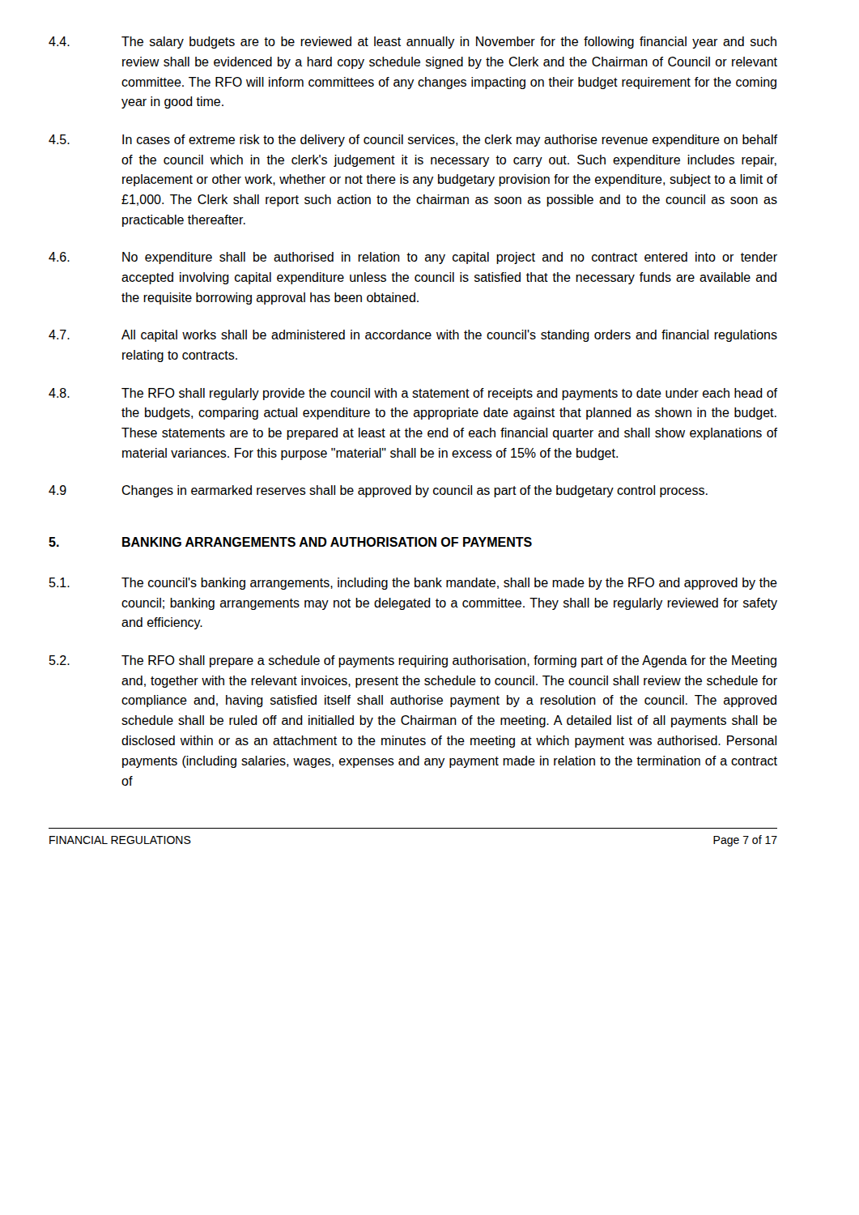4.4. The salary budgets are to be reviewed at least annually in November for the following financial year and such review shall be evidenced by a hard copy schedule signed by the Clerk and the Chairman of Council or relevant committee. The RFO will inform committees of any changes impacting on their budget requirement for the coming year in good time.
4.5. In cases of extreme risk to the delivery of council services, the clerk may authorise revenue expenditure on behalf of the council which in the clerk's judgement it is necessary to carry out. Such expenditure includes repair, replacement or other work, whether or not there is any budgetary provision for the expenditure, subject to a limit of £1,000. The Clerk shall report such action to the chairman as soon as possible and to the council as soon as practicable thereafter.
4.6. No expenditure shall be authorised in relation to any capital project and no contract entered into or tender accepted involving capital expenditure unless the council is satisfied that the necessary funds are available and the requisite borrowing approval has been obtained.
4.7. All capital works shall be administered in accordance with the council's standing orders and financial regulations relating to contracts.
4.8. The RFO shall regularly provide the council with a statement of receipts and payments to date under each head of the budgets, comparing actual expenditure to the appropriate date against that planned as shown in the budget. These statements are to be prepared at least at the end of each financial quarter and shall show explanations of material variances. For this purpose "material" shall be in excess of 15% of the budget.
4.9 Changes in earmarked reserves shall be approved by council as part of the budgetary control process.
5. BANKING ARRANGEMENTS AND AUTHORISATION OF PAYMENTS
5.1. The council's banking arrangements, including the bank mandate, shall be made by the RFO and approved by the council; banking arrangements may not be delegated to a committee. They shall be regularly reviewed for safety and efficiency.
5.2. The RFO shall prepare a schedule of payments requiring authorisation, forming part of the Agenda for the Meeting and, together with the relevant invoices, present the schedule to council. The council shall review the schedule for compliance and, having satisfied itself shall authorise payment by a resolution of the council. The approved schedule shall be ruled off and initialled by the Chairman of the meeting. A detailed list of all payments shall be disclosed within or as an attachment to the minutes of the meeting at which payment was authorised. Personal payments (including salaries, wages, expenses and any payment made in relation to the termination of a contract of
FINANCIAL REGULATIONS Page 7 of 17